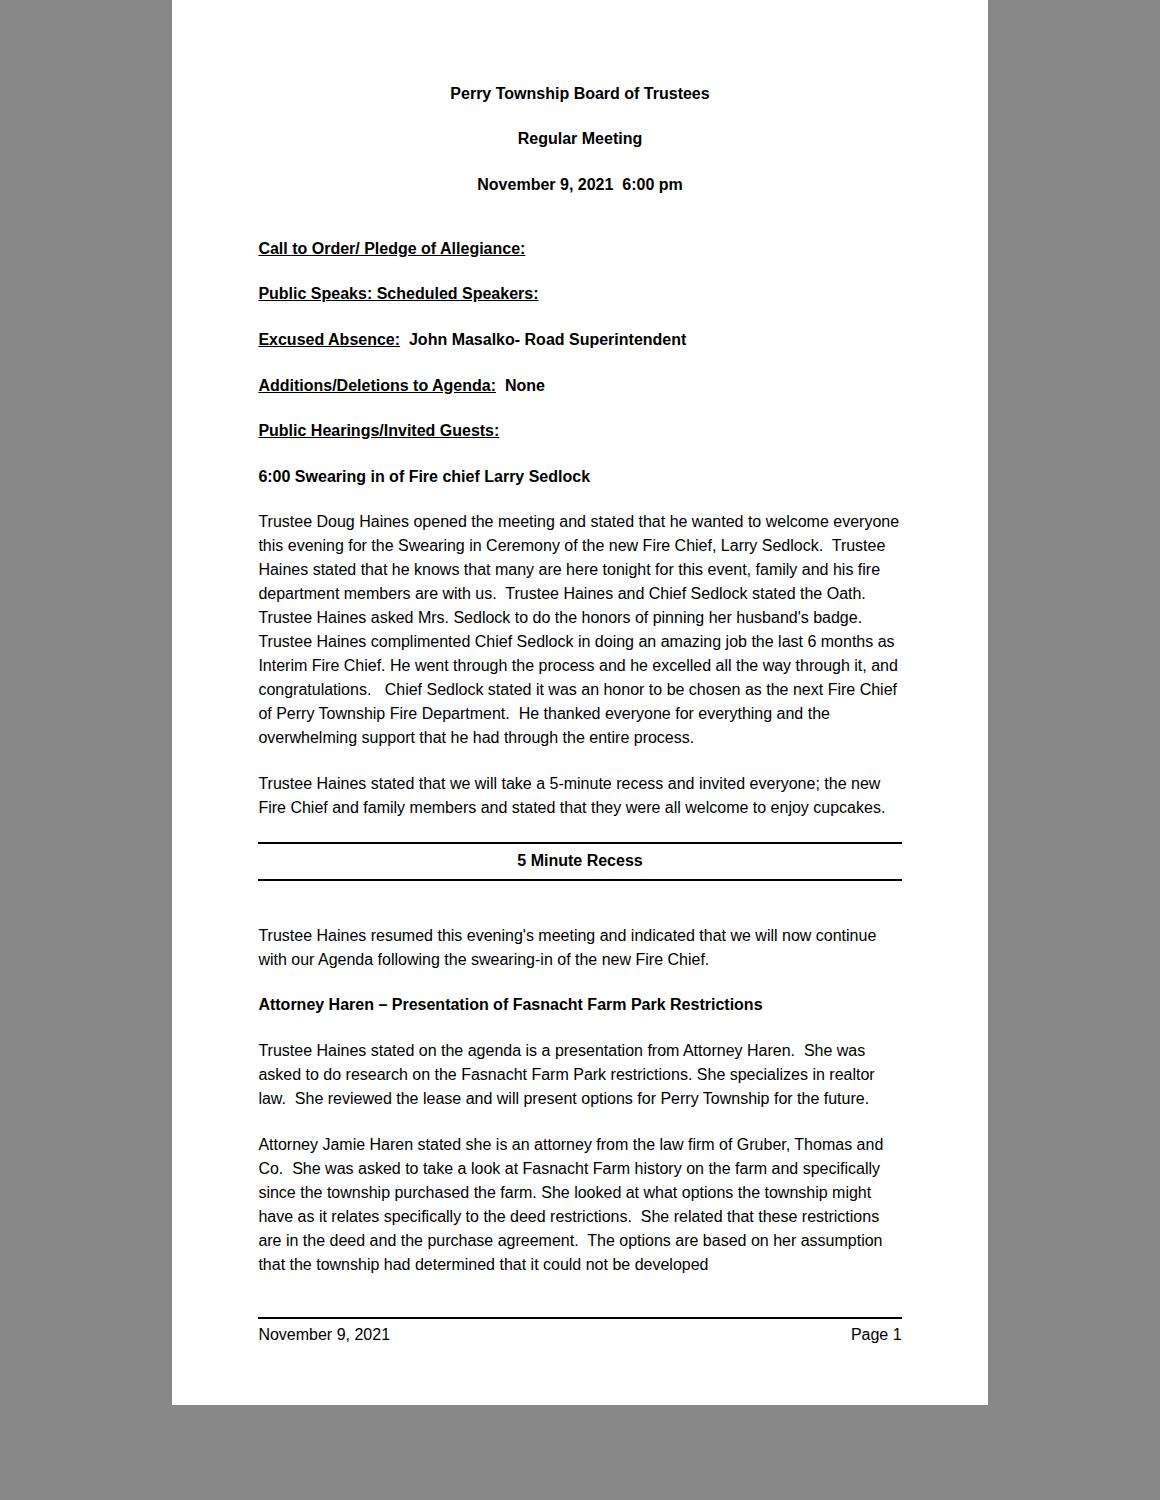Perry Township Board of Trustees Regular Meeting November 9, 2021 6:00 pm
Call to Order/ Pledge of Allegiance:
Public Speaks: Scheduled Speakers:
Excused Absence: John Masalko- Road Superintendent
Additions/Deletions to Agenda: None
Public Hearings/Invited Guests:
6:00 Swearing in of Fire chief Larry Sedlock
Trustee Doug Haines opened the meeting and stated that he wanted to welcome everyone this evening for the Swearing in Ceremony of the new Fire Chief, Larry Sedlock. Trustee Haines stated that he knows that many are here tonight for this event, family and his fire department members are with us. Trustee Haines and Chief Sedlock stated the Oath. Trustee Haines asked Mrs. Sedlock to do the honors of pinning her husband's badge. Trustee Haines complimented Chief Sedlock in doing an amazing job the last 6 months as Interim Fire Chief. He went through the process and he excelled all the way through it, and congratulations. Chief Sedlock stated it was an honor to be chosen as the next Fire Chief of Perry Township Fire Department. He thanked everyone for everything and the overwhelming support that he had through the entire process.
Trustee Haines stated that we will take a 5-minute recess and invited everyone; the new Fire Chief and family members and stated that they were all welcome to enjoy cupcakes.
5 Minute Recess
Trustee Haines resumed this evening's meeting and indicated that we will now continue with our Agenda following the swearing-in of the new Fire Chief.
Attorney Haren – Presentation of Fasnacht Farm Park Restrictions
Trustee Haines stated on the agenda is a presentation from Attorney Haren. She was asked to do research on the Fasnacht Farm Park restrictions. She specializes in realtor law. She reviewed the lease and will present options for Perry Township for the future.
Attorney Jamie Haren stated she is an attorney from the law firm of Gruber, Thomas and Co. She was asked to take a look at Fasnacht Farm history on the farm and specifically since the township purchased the farm. She looked at what options the township might have as it relates specifically to the deed restrictions. She related that these restrictions are in the deed and the purchase agreement. The options are based on her assumption that the township had determined that it could not be developed
November 9, 2021 Page 1